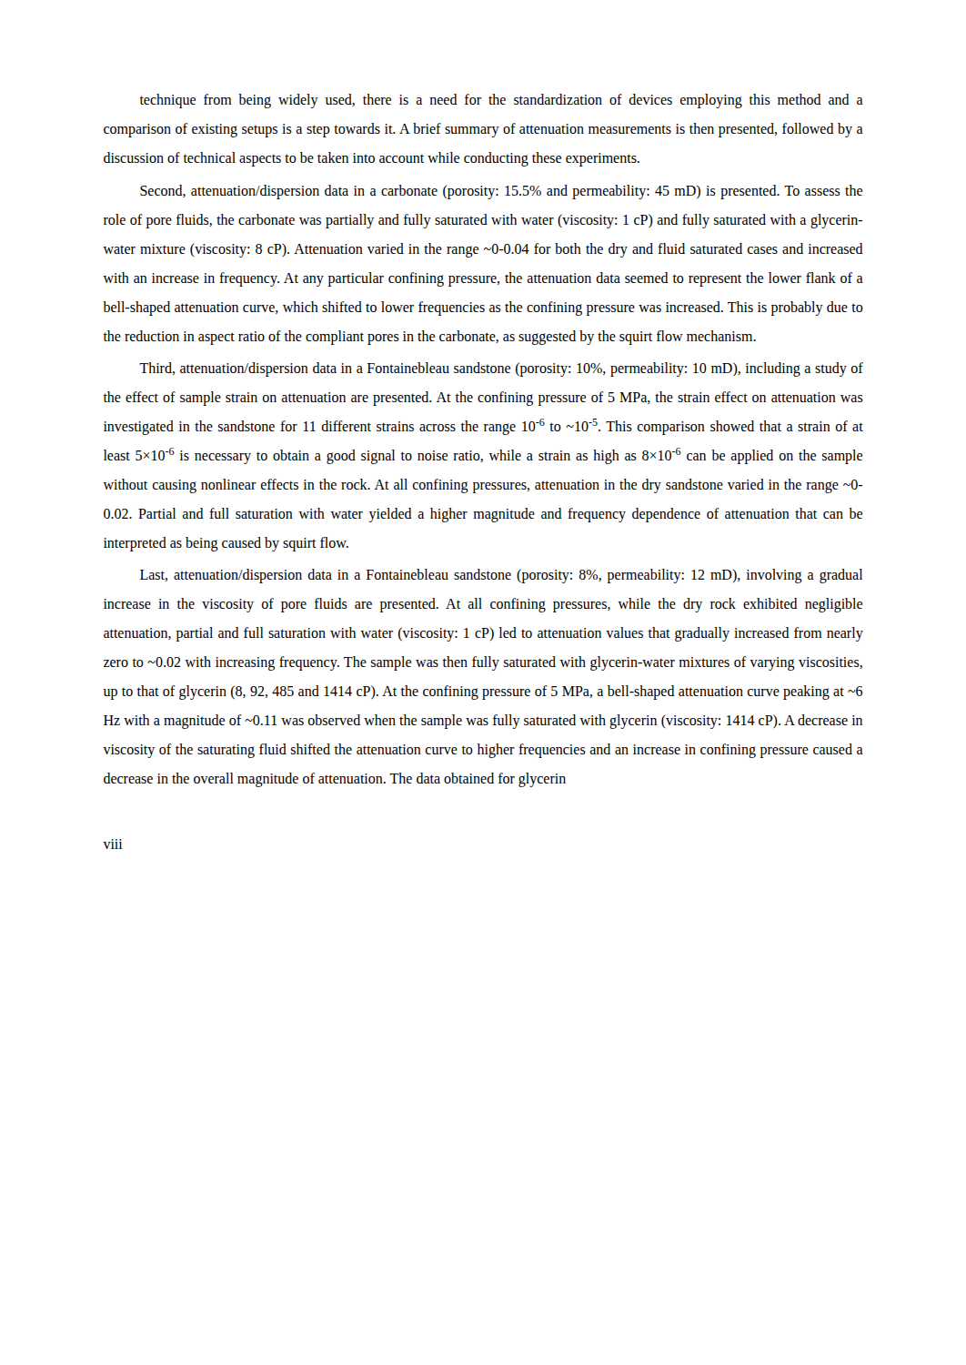technique from being widely used, there is a need for the standardization of devices employing this method and a comparison of existing setups is a step towards it. A brief summary of attenuation measurements is then presented, followed by a discussion of technical aspects to be taken into account while conducting these experiments.
Second, attenuation/dispersion data in a carbonate (porosity: 15.5% and permeability: 45 mD) is presented. To assess the role of pore fluids, the carbonate was partially and fully saturated with water (viscosity: 1 cP) and fully saturated with a glycerin-water mixture (viscosity: 8 cP). Attenuation varied in the range ~0-0.04 for both the dry and fluid saturated cases and increased with an increase in frequency. At any particular confining pressure, the attenuation data seemed to represent the lower flank of a bell-shaped attenuation curve, which shifted to lower frequencies as the confining pressure was increased. This is probably due to the reduction in aspect ratio of the compliant pores in the carbonate, as suggested by the squirt flow mechanism.
Third, attenuation/dispersion data in a Fontainebleau sandstone (porosity: 10%, permeability: 10 mD), including a study of the effect of sample strain on attenuation are presented. At the confining pressure of 5 MPa, the strain effect on attenuation was investigated in the sandstone for 11 different strains across the range 10-6 to ~10-5. This comparison showed that a strain of at least 5×10-6 is necessary to obtain a good signal to noise ratio, while a strain as high as 8×10-6 can be applied on the sample without causing nonlinear effects in the rock. At all confining pressures, attenuation in the dry sandstone varied in the range ~0-0.02. Partial and full saturation with water yielded a higher magnitude and frequency dependence of attenuation that can be interpreted as being caused by squirt flow.
Last, attenuation/dispersion data in a Fontainebleau sandstone (porosity: 8%, permeability: 12 mD), involving a gradual increase in the viscosity of pore fluids are presented. At all confining pressures, while the dry rock exhibited negligible attenuation, partial and full saturation with water (viscosity: 1 cP) led to attenuation values that gradually increased from nearly zero to ~0.02 with increasing frequency. The sample was then fully saturated with glycerin-water mixtures of varying viscosities, up to that of glycerin (8, 92, 485 and 1414 cP). At the confining pressure of 5 MPa, a bell-shaped attenuation curve peaking at ~6 Hz with a magnitude of ~0.11 was observed when the sample was fully saturated with glycerin (viscosity: 1414 cP). A decrease in viscosity of the saturating fluid shifted the attenuation curve to higher frequencies and an increase in confining pressure caused a decrease in the overall magnitude of attenuation. The data obtained for glycerin
viii